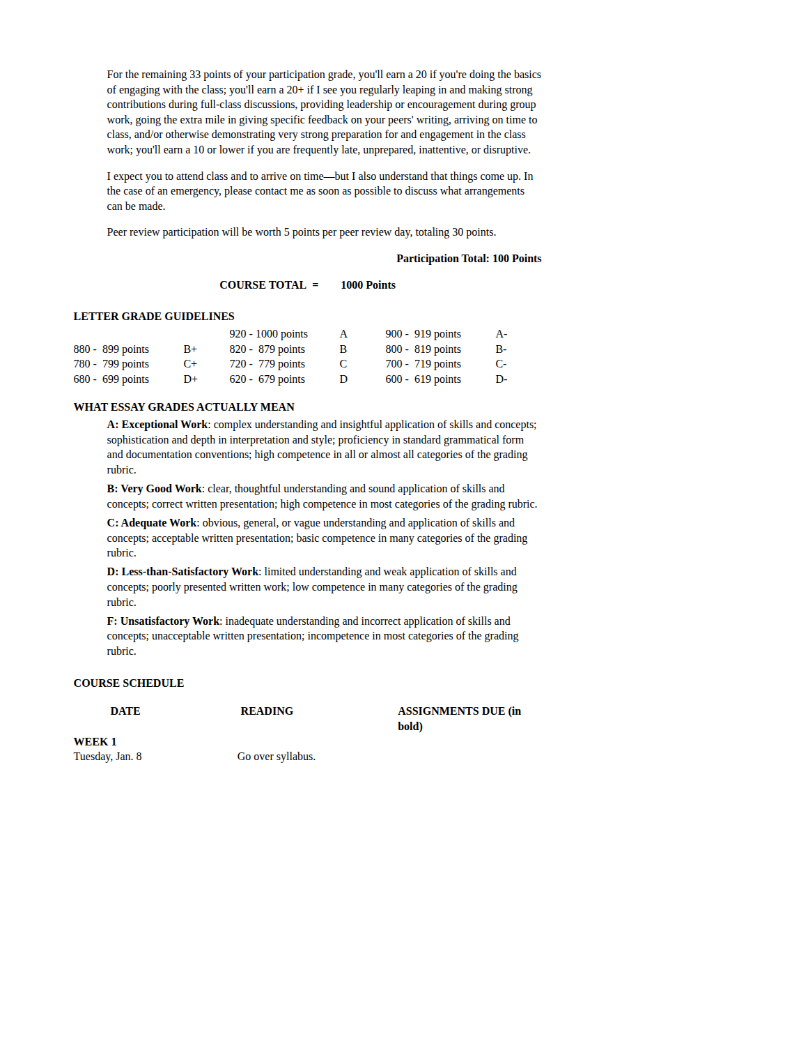For the remaining 33 points of your participation grade, you'll earn a 20 if you're doing the basics of engaging with the class; you'll earn a 20+ if I see you regularly leaping in and making strong contributions during full-class discussions, providing leadership or encouragement during group work, going the extra mile in giving specific feedback on your peers' writing, arriving on time to class, and/or otherwise demonstrating very strong preparation for and engagement in the class work; you'll earn a 10 or lower if you are frequently late, unprepared, inattentive, or disruptive.
I expect you to attend class and to arrive on time—but I also understand that things come up. In the case of an emergency, please contact me as soon as possible to discuss what arrangements can be made.
Peer review participation will be worth 5 points per peer review day, totaling 30 points.
Participation Total: 100 Points
COURSE TOTAL = 1000 Points
Letter Grade Guidelines
| | | 920 - 1000 points | A | 900 - 919 points | A- |
| 880 - 899 points | B+ | 820 - 879 points | B | 800 - 819 points | B- |
| 780 - 799 points | C+ | 720 - 779 points | C | 700 - 719 points | C- |
| 680 - 699 points | D+ | 620 - 679 points | D | 600 - 619 points | D- |
What Essay Grades Actually Mean
A: Exceptional Work: complex understanding and insightful application of skills and concepts; sophistication and depth in interpretation and style; proficiency in standard grammatical form and documentation conventions; high competence in all or almost all categories of the grading rubric.
B: Very Good Work: clear, thoughtful understanding and sound application of skills and concepts; correct written presentation; high competence in most categories of the grading rubric.
C: Adequate Work: obvious, general, or vague understanding and application of skills and concepts; acceptable written presentation; basic competence in many categories of the grading rubric.
D: Less-than-Satisfactory Work: limited understanding and weak application of skills and concepts; poorly presented written work; low competence in many categories of the grading rubric.
F: Unsatisfactory Work: inadequate understanding and incorrect application of skills and concepts; unacceptable written presentation; incompetence in most categories of the grading rubric.
Course Schedule
| | DATE | READING | ASSIGNMENTS DUE (in bold) |
WEEK 1
| Tuesday, Jan. 8 | Go over syllabus. |